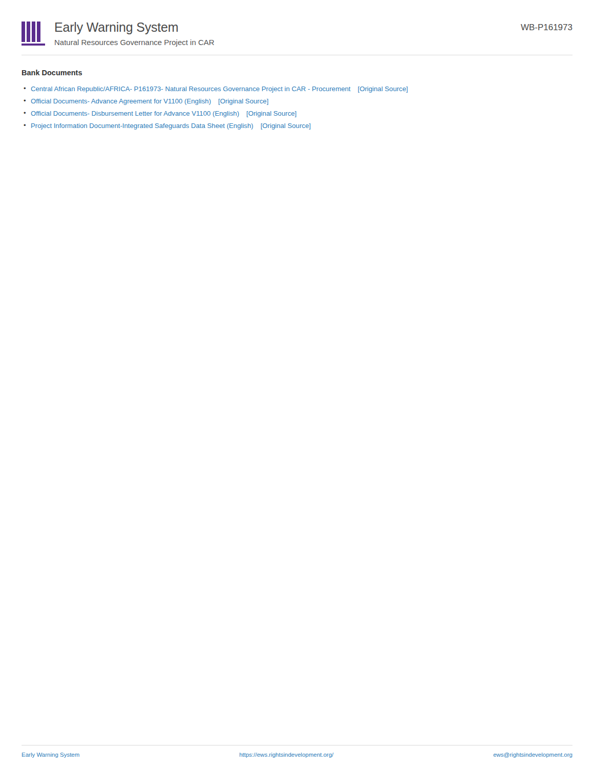Early Warning System
Natural Resources Governance Project in CAR
WB-P161973
Bank Documents
Central African Republic/AFRICA- P161973- Natural Resources Governance Project in CAR - Procurement[Original Source]
Official Documents- Advance Agreement for V1100 (English)[Original Source]
Official Documents- Disbursement Letter for Advance V1100 (English)[Original Source]
Project Information Document-Integrated Safeguards Data Sheet (English)[Original Source]
Early Warning System
https://ews.rightsindevelopment.org/
ews@rightsindevelopment.org